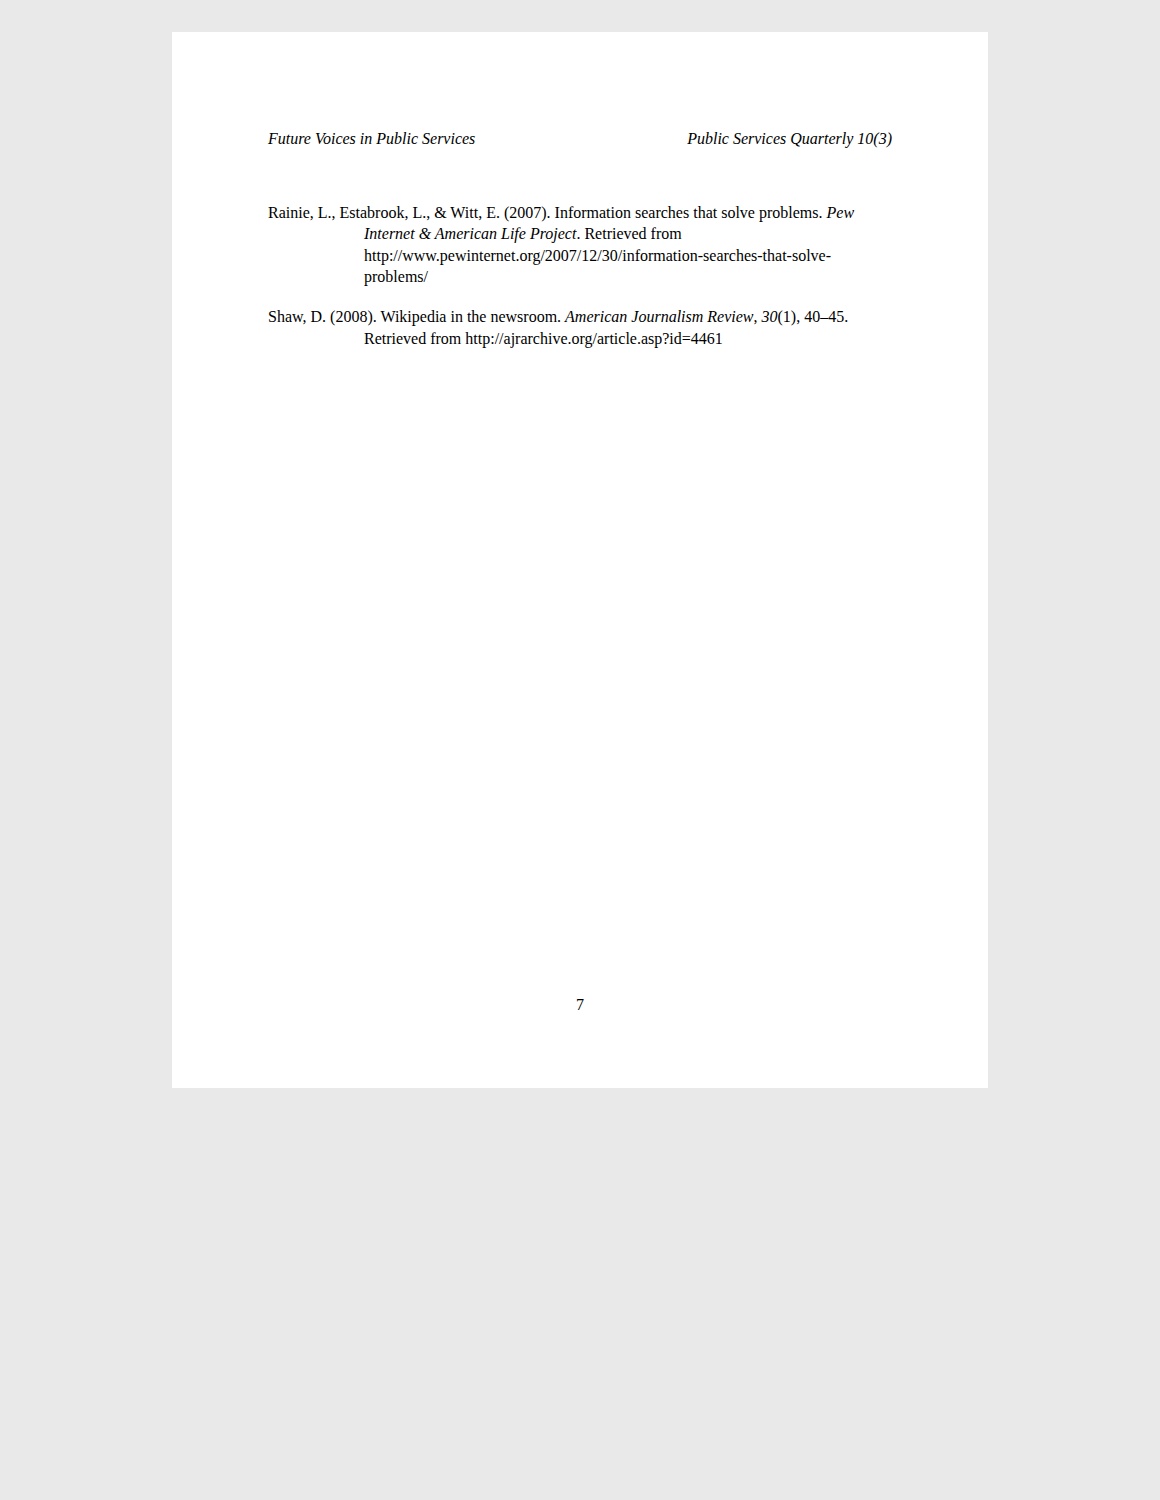Future Voices in Public Services Public Services Quarterly 10(3)
Rainie, L., Estabrook, L., & Witt, E. (2007). Information searches that solve problems. Pew Internet & American Life Project. Retrieved from
http://www.pewinternet.org/2007/12/30/information-searches-that-solve-problems/
Shaw, D. (2008). Wikipedia in the newsroom. American Journalism Review, 30(1), 40–45. Retrieved from http://ajrarchive.org/article.asp?id=4461
7